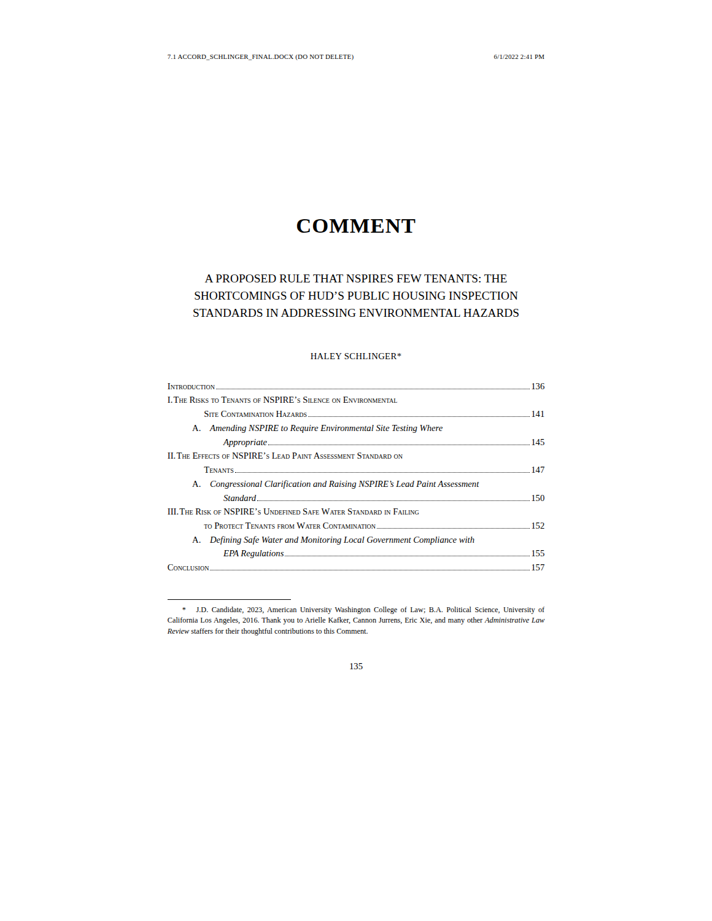7.1 Accord_Schlinger_final.docx (Do Not Delete)
6/1/2022 2:41 PM
COMMENT
A Proposed Rule That NSPIREs Few Tenants: The Shortcomings of HUD’s Public Housing Inspection Standards in Addressing Environmental Hazards
Haley Schlinger*
Introduction 136
I. The Risks to Tenants of NSPIRE’s Silence on Environmental
Site Contamination Hazards 141
A. Amending NSPIRE to Require Environmental Site Testing Where
Appropriate 145
II. The Effects of NSPIRE’s Lead Paint Assessment Standard on
Tenants 147
A. Congressional Clarification and Raising NSPIRE’s Lead Paint Assessment
Standard 150
III. The Risk of NSPIRE’s Undefined Safe Water Standard in Failing
to Protect Tenants from Water Contamination 152
A. Defining Safe Water and Monitoring Local Government Compliance with
EPA Regulations 155
Conclusion 157
* J.D. Candidate, 2023, American University Washington College of Law; B.A. Political Science, University of California Los Angeles, 2016. Thank you to Arielle Kafker, Cannon Jurrens, Eric Xie, and many other Administrative Law Review staffers for their thoughtful contributions to this Comment.
135